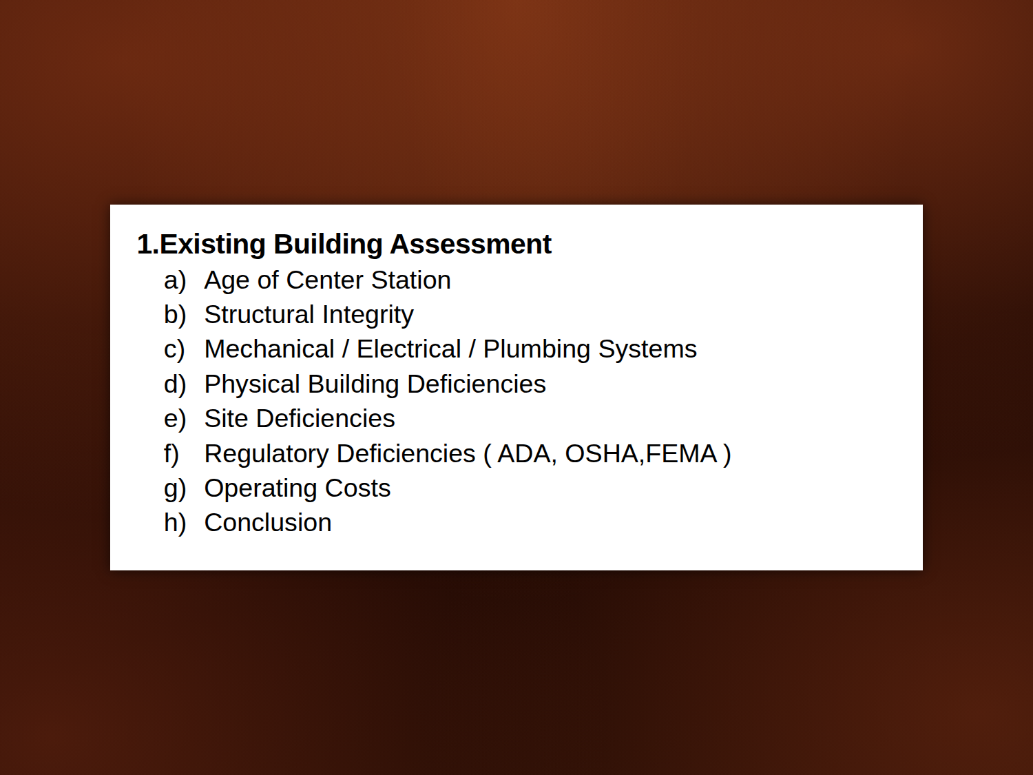1.Existing Building Assessment
a) Age of Center Station
b) Structural Integrity
c) Mechanical / Electrical / Plumbing Systems
d) Physical Building Deficiencies
e) Site Deficiencies
f) Regulatory Deficiencies ( ADA, OSHA,FEMA )
g) Operating Costs
h) Conclusion